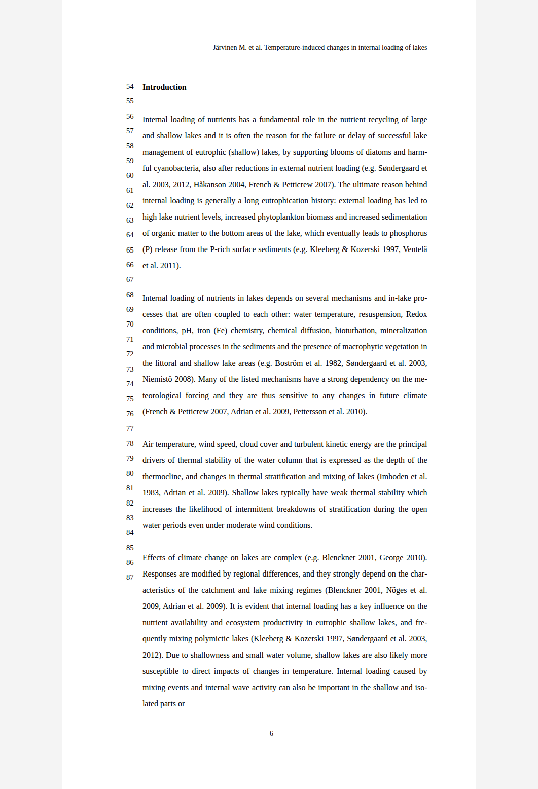Järvinen M. et al. Temperature-induced changes in internal loading of lakes
54 55 56 57 58 59 60 61 62 63 64 65 66 67 68 69 70 71 72 73 74 75 76 77 78 79 80 81 82 83 84 85 86 87
Introduction
Internal loading of nutrients has a fundamental role in the nutrient recycling of large and shallow lakes and it is often the reason for the failure or delay of successful lake management of eutrophic (shallow) lakes, by supporting blooms of diatoms and harmful cyanobacteria, also after reductions in external nutrient loading (e.g. Søndergaard et al. 2003, 2012, Håkanson 2004, French & Petticrew 2007). The ultimate reason behind internal loading is generally a long eutrophication history: external loading has led to high lake nutrient levels, increased phytoplankton biomass and increased sedimentation of organic matter to the bottom areas of the lake, which eventually leads to phosphorus (P) release from the P-rich surface sediments (e.g. Kleeberg & Kozerski 1997, Ventelä et al. 2011).
Internal loading of nutrients in lakes depends on several mechanisms and in-lake processes that are often coupled to each other: water temperature, resuspension, Redox conditions, pH, iron (Fe) chemistry, chemical diffusion, bioturbation, mineralization and microbial processes in the sediments and the presence of macrophytic vegetation in the littoral and shallow lake areas (e.g. Boström et al. 1982, Søndergaard et al. 2003, Niemistö 2008). Many of the listed mechanisms have a strong dependency on the meteorological forcing and they are thus sensitive to any changes in future climate (French & Petticrew 2007, Adrian et al. 2009, Pettersson et al. 2010).
Air temperature, wind speed, cloud cover and turbulent kinetic energy are the principal drivers of thermal stability of the water column that is expressed as the depth of the thermocline, and changes in thermal stratification and mixing of lakes (Imboden et al. 1983, Adrian et al. 2009). Shallow lakes typically have weak thermal stability which increases the likelihood of intermittent breakdowns of stratification during the open water periods even under moderate wind conditions.
Effects of climate change on lakes are complex (e.g. Blenckner 2001, George 2010). Responses are modified by regional differences, and they strongly depend on the characteristics of the catchment and lake mixing regimes (Blenckner 2001, Nõges et al. 2009, Adrian et al. 2009). It is evident that internal loading has a key influence on the nutrient availability and ecosystem productivity in eutrophic shallow lakes, and frequently mixing polymictic lakes (Kleeberg & Kozerski 1997, Søndergaard et al. 2003, 2012). Due to shallowness and small water volume, shallow lakes are also likely more susceptible to direct impacts of changes in temperature. Internal loading caused by mixing events and internal wave activity can also be important in the shallow and isolated parts or
6